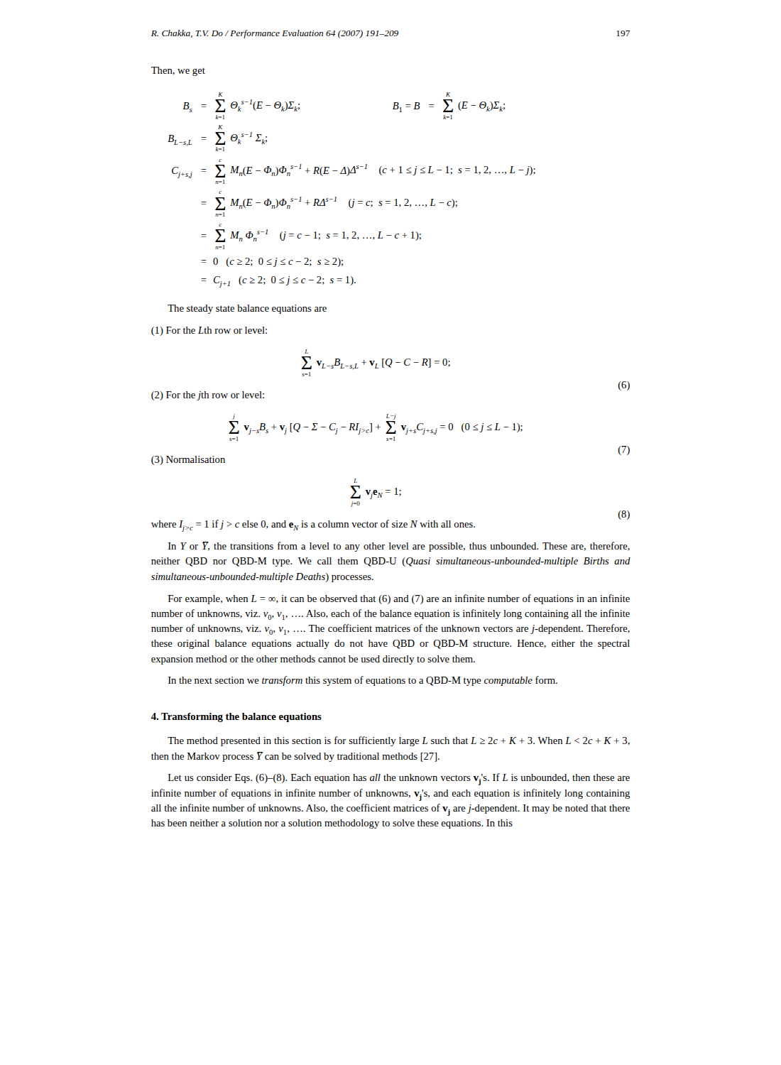R. Chakka, T.V. Do / Performance Evaluation 64 (2007) 191–209 197
Then, we get
| B s | = | K Σ k =1 Θ k s−1 ( E − Θ k ) Σ k ; | | B 1 = B | = | K Σ k =1 ( E − Θ k ) Σ k ; |
| B L−s,L | = | K Σ k =1 Θ k s−1 Σ k ; | | | | |
| C j+s,j | = | c Σ n =1 M n ( E − Φ n ) Φ n s−1 + R ( E − Δ ) Δ s−1 ( c + 1 ≤ j ≤ L − 1; s = 1, 2, …, L − j ); |
| | = | c Σ n =1 M n ( E − Φ n ) Φ n s−1 + RΔ s−1 ( j = c ; s = 1, 2, …, L − c ); |
| | = | c Σ n =1 M n Φ n s−1 ( j = c − 1; s = 1, 2, …, L − c + 1); |
| | = | 0 ( c ≥ 2; 0 ≤ j ≤ c − 2; s ≥ 2); |
| | = | C j+1 ( c ≥ 2; 0 ≤ j ≤ c − 2; s = 1). |
The steady state balance equations are
(1) For the Lth row or level:
LΣs=1 vL−sBL−s,L + vL [Q − C − R] = 0;
(6)
(2) For the jth row or level:
jΣs=1 vj−sBs + vj [Q − Σ − Cj − RIj>c] + L−j Σs=1 vj+sCj+s,j = 0 (0 ≤ j ≤ L − 1);
(7)
(3) Normalisation
LΣj=0 vjeN = 1;
(8)
where Ij>c = 1 if j > c else 0, and eN is a column vector of size N with all ones.
In Y or Y̅, the transitions from a level to any other level are possible, thus unbounded. These are, therefore, neither QBD nor QBD-M type. We call them QBD-U (Quasi simultaneous-unbounded-multiple Births and simultaneous-unbounded-multiple Deaths) processes.
For example, when L = ∞, it can be observed that (6) and (7) are an infinite number of equations in an infinite number of unknowns, viz. v0, v1, …. Also, each of the balance equation is infinitely long containing all the infinite number of unknowns, viz. v0, v1, …. The coefficient matrices of the unknown vectors are j-dependent. Therefore, these original balance equations actually do not have QBD or QBD-M structure. Hence, either the spectral expansion method or the other methods cannot be used directly to solve them.
In the next section we transform this system of equations to a QBD-M type computable form.
4. Transforming the balance equations
The method presented in this section is for sufficiently large L such that L ≥ 2c + K + 3. When L < 2c + K + 3, then the Markov process Y̅ can be solved by traditional methods [27].
Let us consider Eqs. (6)–(8). Each equation has all the unknown vectors vj's. If L is unbounded, then these are infinite number of equations in infinite number of unknowns, vj's, and each equation is infinitely long containing all the infinite number of unknowns. Also, the coefficient matrices of vj are j-dependent. It may be noted that there has been neither a solution nor a solution methodology to solve these equations. In this